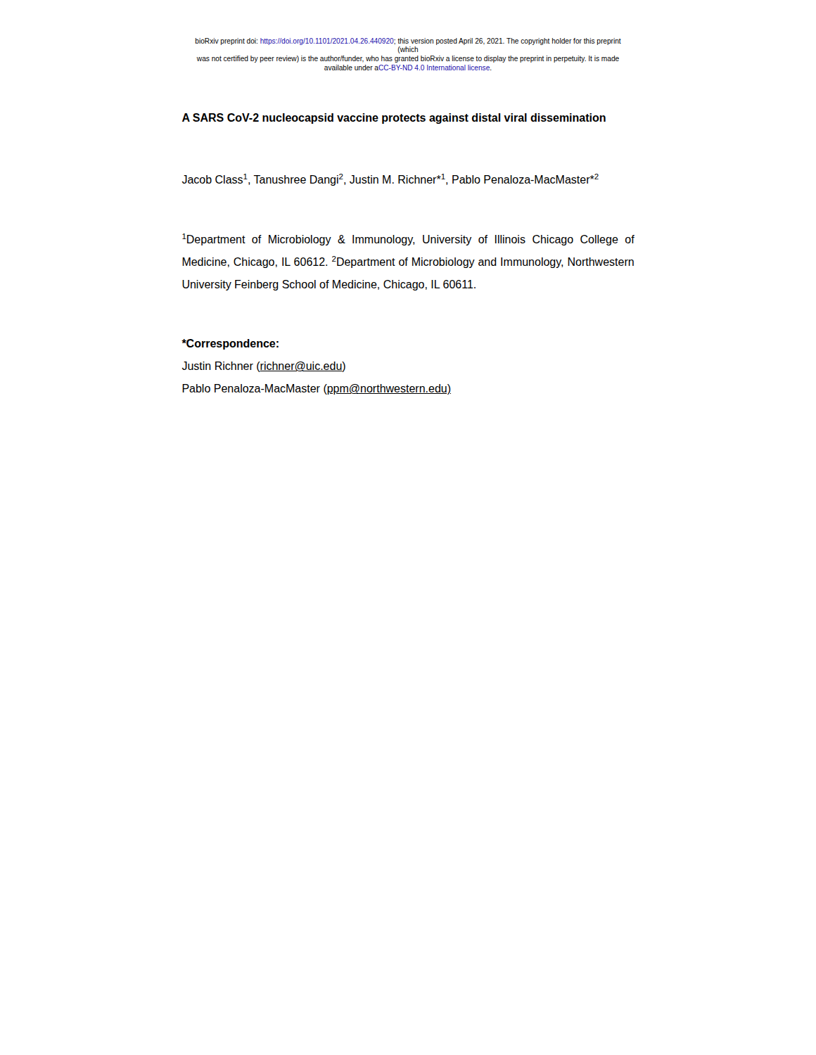bioRxiv preprint doi: https://doi.org/10.1101/2021.04.26.440920; this version posted April 26, 2021. The copyright holder for this preprint (which
was not certified by peer review) is the author/funder, who has granted bioRxiv a license to display the preprint in perpetuity. It is made
available under aCC-BY-ND 4.0 International license.
A SARS CoV-2 nucleocapsid vaccine protects against distal viral dissemination
Jacob Class1, Tanushree Dangi2, Justin M. Richner*1, Pablo Penaloza-MacMaster*2
1Department of Microbiology & Immunology, University of Illinois Chicago College of Medicine, Chicago, IL 60612. 2Department of Microbiology and Immunology, Northwestern University Feinberg School of Medicine, Chicago, IL 60611.
*Correspondence:
Justin Richner (richner@uic.edu)
Pablo Penaloza-MacMaster (ppm@northwestern.edu)